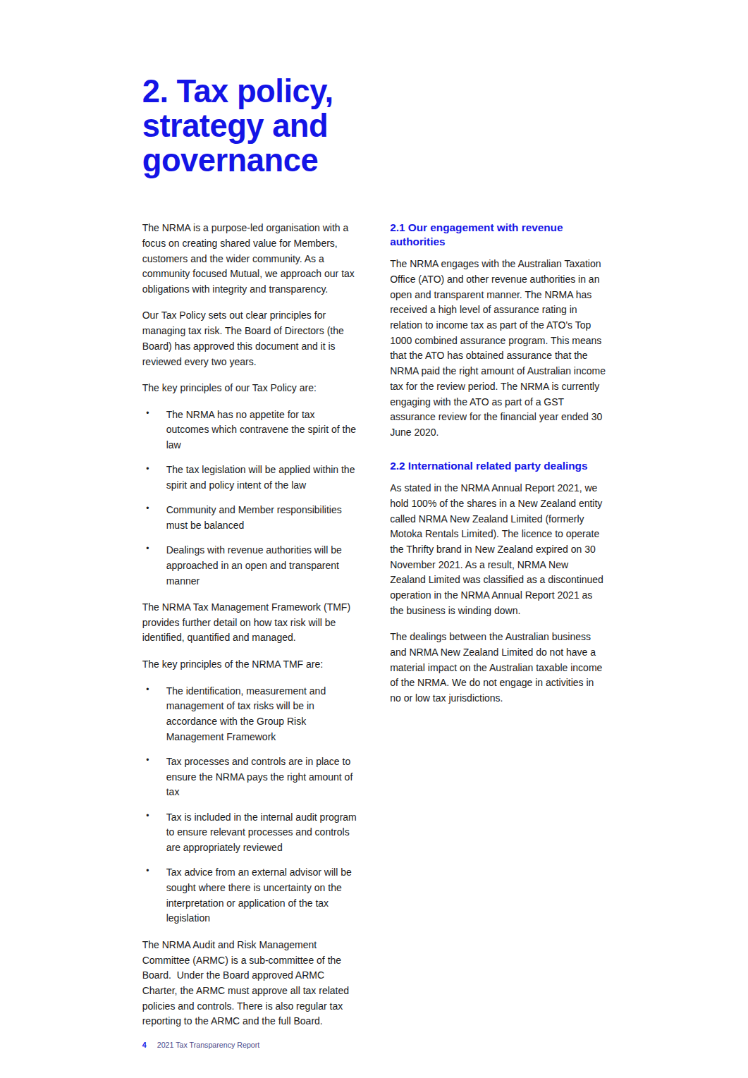2. Tax policy, strategy and governance
The NRMA is a purpose-led organisation with a focus on creating shared value for Members, customers and the wider community. As a community focused Mutual, we approach our tax obligations with integrity and transparency.
Our Tax Policy sets out clear principles for managing tax risk. The Board of Directors (the Board) has approved this document and it is reviewed every two years.
The key principles of our Tax Policy are:
The NRMA has no appetite for tax outcomes which contravene the spirit of the law
The tax legislation will be applied within the spirit and policy intent of the law
Community and Member responsibilities must be balanced
Dealings with revenue authorities will be approached in an open and transparent manner
The NRMA Tax Management Framework (TMF) provides further detail on how tax risk will be identified, quantified and managed.
The key principles of the NRMA TMF are:
The identification, measurement and management of tax risks will be in accordance with the Group Risk Management Framework
Tax processes and controls are in place to ensure the NRMA pays the right amount of tax
Tax is included in the internal audit program to ensure relevant processes and controls are appropriately reviewed
Tax advice from an external advisor will be sought where there is uncertainty on the interpretation or application of the tax legislation
The NRMA Audit and Risk Management Committee (ARMC) is a sub-committee of the Board. Under the Board approved ARMC Charter, the ARMC must approve all tax related policies and controls. There is also regular tax reporting to the ARMC and the full Board.
2.1 Our engagement with revenue authorities
The NRMA engages with the Australian Taxation Office (ATO) and other revenue authorities in an open and transparent manner. The NRMA has received a high level of assurance rating in relation to income tax as part of the ATO's Top 1000 combined assurance program. This means that the ATO has obtained assurance that the NRMA paid the right amount of Australian income tax for the review period. The NRMA is currently engaging with the ATO as part of a GST assurance review for the financial year ended 30 June 2020.
2.2 International related party dealings
As stated in the NRMA Annual Report 2021, we hold 100% of the shares in a New Zealand entity called NRMA New Zealand Limited (formerly Motoka Rentals Limited). The licence to operate the Thrifty brand in New Zealand expired on 30 November 2021. As a result, NRMA New Zealand Limited was classified as a discontinued operation in the NRMA Annual Report 2021 as the business is winding down.
The dealings between the Australian business and NRMA New Zealand Limited do not have a material impact on the Australian taxable income of the NRMA. We do not engage in activities in no or low tax jurisdictions.
42021 Tax Transparency Report